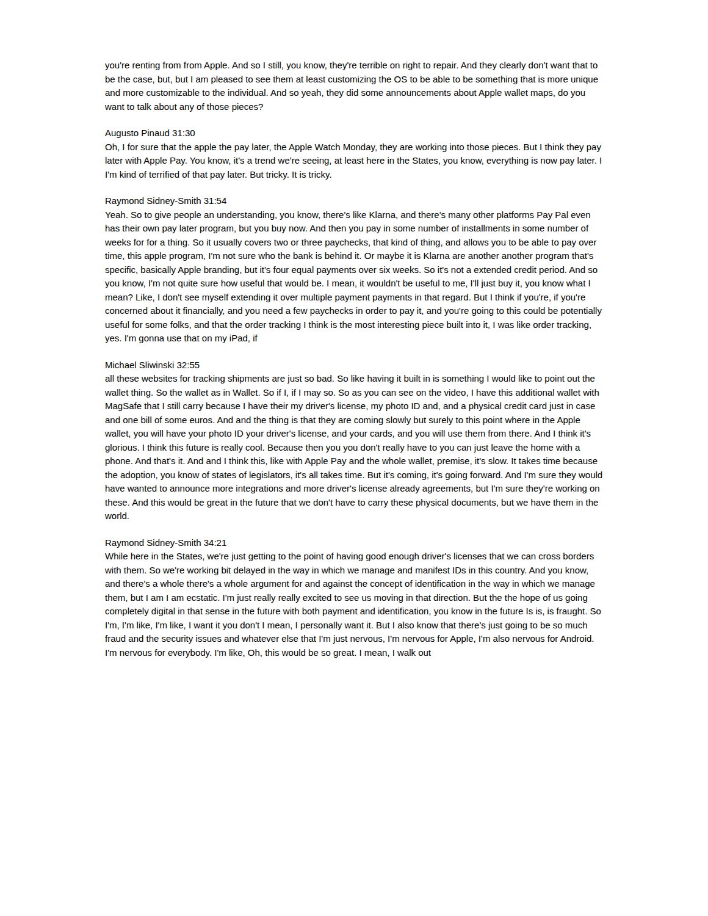you're renting from from Apple. And so I still, you know, they're terrible on right to repair. And they clearly don't want that to be the case, but, but I am pleased to see them at least customizing the OS to be able to be something that is more unique and more customizable to the individual. And so yeah, they did some announcements about Apple wallet maps, do you want to talk about any of those pieces?
Augusto Pinaud 31:30
Oh, I for sure that the apple the pay later, the Apple Watch Monday, they are working into those pieces. But I think they pay later with Apple Pay. You know, it's a trend we're seeing, at least here in the States, you know, everything is now pay later. I I'm kind of terrified of that pay later. But tricky. It is tricky.
Raymond Sidney-Smith 31:54
Yeah. So to give people an understanding, you know, there's like Klarna, and there's many other platforms Pay Pal even has their own pay later program, but you buy now. And then you pay in some number of installments in some number of weeks for for a thing. So it usually covers two or three paychecks, that kind of thing, and allows you to be able to pay over time, this apple program, I'm not sure who the bank is behind it. Or maybe it is Klarna are another another program that's specific, basically Apple branding, but it's four equal payments over six weeks. So it's not a extended credit period. And so you know, I'm not quite sure how useful that would be. I mean, it wouldn't be useful to me, I'll just buy it, you know what I mean? Like, I don't see myself extending it over multiple payment payments in that regard. But I think if you're, if you're concerned about it financially, and you need a few paychecks in order to pay it, and you're going to this could be potentially useful for some folks, and that the order tracking I think is the most interesting piece built into it, I was like order tracking, yes. I'm gonna use that on my iPad, if
Michael Sliwinski 32:55
all these websites for tracking shipments are just so bad. So like having it built in is something I would like to point out the wallet thing. So the wallet as in Wallet. So if I, if I may so. So as you can see on the video, I have this additional wallet with MagSafe that I still carry because I have their my driver's license, my photo ID and, and a physical credit card just in case and one bill of some euros. And and the thing is that they are coming slowly but surely to this point where in the Apple wallet, you will have your photo ID your driver's license, and your cards, and you will use them from there. And I think it's glorious. I think this future is really cool. Because then you you don't really have to you can just leave the home with a phone. And that's it. And and I think this, like with Apple Pay and the whole wallet, premise, it's slow. It takes time because the adoption, you know of states of legislators, it's all takes time. But it's coming, it's going forward. And I'm sure they would have wanted to announce more integrations and more driver's license already agreements, but I'm sure they're working on these. And this would be great in the future that we don't have to carry these physical documents, but we have them in the world.
Raymond Sidney-Smith 34:21
While here in the States, we're just getting to the point of having good enough driver's licenses that we can cross borders with them. So we're working bit delayed in the way in which we manage and manifest IDs in this country. And you know, and there's a whole there's a whole argument for and against the concept of identification in the way in which we manage them, but I am I am ecstatic. I'm just really really excited to see us moving in that direction. But the the hope of us going completely digital in that sense in the future with both payment and identification, you know in the future Is is, is fraught. So I'm, I'm like, I'm like, I want it you don't I mean, I personally want it. But I also know that there's just going to be so much fraud and the security issues and whatever else that I'm just nervous, I'm nervous for Apple, I'm also nervous for Android. I'm nervous for everybody. I'm like, Oh, this would be so great. I mean, I walk out